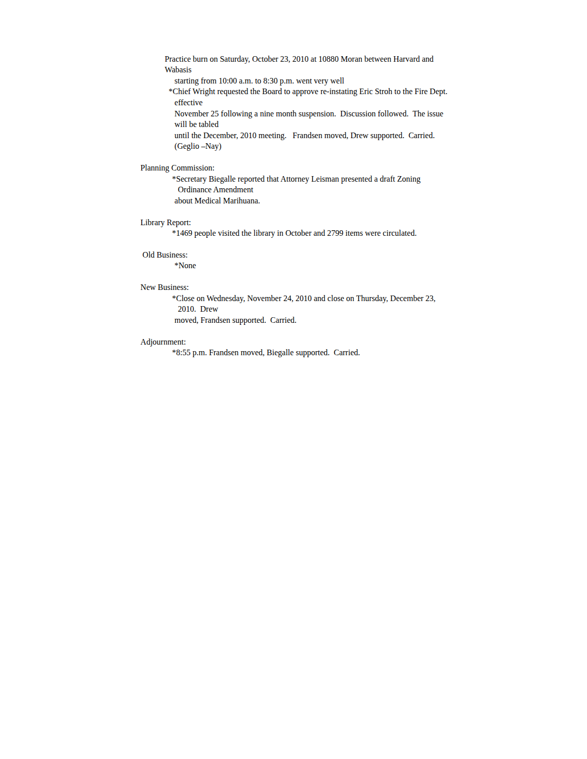Practice burn on Saturday, October 23, 2010 at 10880 Moran between Harvard and Wabasis
starting from 10:00 a.m. to 8:30 p.m. went very well
*Chief Wright requested the Board to approve re-instating Eric Stroh to the Fire Dept. effective
November 25 following a nine month suspension. Discussion followed. The issue will be tabled
until the December, 2010 meeting. Frandsen moved, Drew supported. Carried. (Geglio –Nay)
Planning Commission:
*Secretary Biegalle reported that Attorney Leisman presented a draft Zoning Ordinance Amendment
about Medical Marihuana.
Library Report:
*1469 people visited the library in October and 2799 items were circulated.
Old Business:
*None
New Business:
*Close on Wednesday, November 24, 2010 and close on Thursday, December 23, 2010. Drew
moved, Frandsen supported. Carried.
Adjournment:
*8:55 p.m. Frandsen moved, Biegalle supported. Carried.